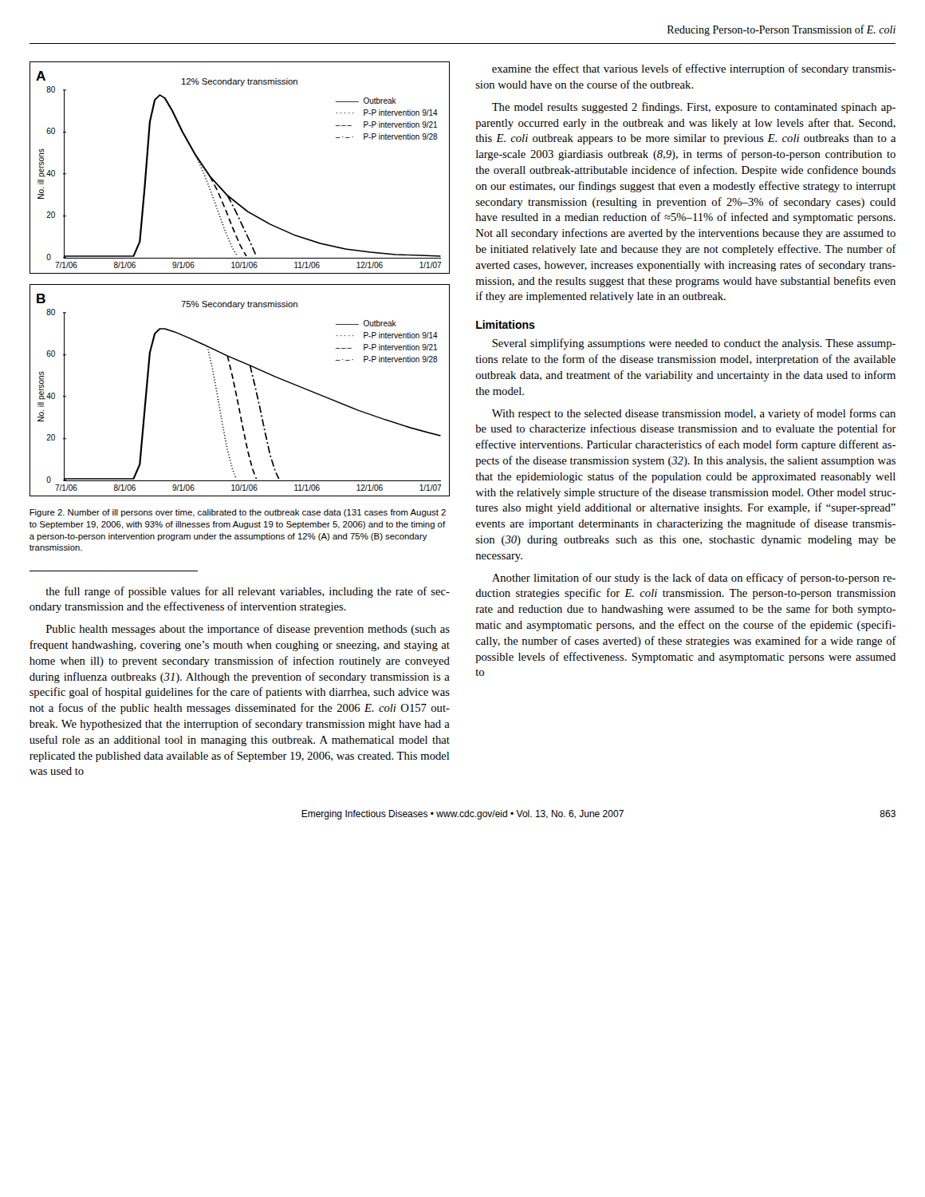Reducing Person-to-Person Transmission of E. coli
A
12% Secondary transmission
No. ill persons 80 60 40 20 0
——— Outbreak
· · · · · P-P intervention 9/14
– – – P-P intervention 9/21
– · – · P-P intervention 9/28
7/1/068/1/069/1/0610/1/0611/1/0612/1/061/1/07
B
75% Secondary transmission
No. ill persons 80 60 40 20 0
——— Outbreak
· · · · · P-P intervention 9/14
– – – P-P intervention 9/21
– · – · P-P intervention 9/28
7/1/068/1/069/1/0610/1/0611/1/0612/1/061/1/07
Figure 2. Number of ill persons over time, calibrated to the outbreak case data (131 cases from August 2 to September 19, 2006, with 93% of illnesses from August 19 to September 5, 2006) and to the timing of a person-to-person intervention program under the assumptions of 12% (A) and 75% (B) secondary transmission.
the full range of possible values for all relevant variables, including the rate of secondary transmission and the effectiveness of intervention strategies.
Public health messages about the importance of disease prevention methods (such as frequent handwashing, covering one’s mouth when coughing or sneezing, and staying at home when ill) to prevent secondary transmission of infection routinely are conveyed during influenza outbreaks (31). Although the prevention of secondary transmission is a specific goal of hospital guidelines for the care of patients with diarrhea, such advice was not a focus of the public health messages disseminated for the 2006 E. coli O157 outbreak. We hypothesized that the interruption of secondary transmission might have had a useful role as an additional tool in managing this outbreak. A mathematical model that replicated the published data available as of September 19, 2006, was created. This model was used to
examine the effect that various levels of effective interruption of secondary transmission would have on the course of the outbreak.
The model results suggested 2 findings. First, exposure to contaminated spinach apparently occurred early in the outbreak and was likely at low levels after that. Second, this E. coli outbreak appears to be more similar to previous E. coli outbreaks than to a large-scale 2003 giardiasis outbreak (8,9), in terms of person-to-person contribution to the overall outbreak-attributable incidence of infection. Despite wide confidence bounds on our estimates, our findings suggest that even a modestly effective strategy to interrupt secondary transmission (resulting in prevention of 2%–3% of secondary cases) could have resulted in a median reduction of ≈5%–11% of infected and symptomatic persons. Not all secondary infections are averted by the interventions because they are assumed to be initiated relatively late and because they are not completely effective. The number of averted cases, however, increases exponentially with increasing rates of secondary transmission, and the results suggest that these programs would have substantial benefits even if they are implemented relatively late in an outbreak.
Limitations
Several simplifying assumptions were needed to conduct the analysis. These assumptions relate to the form of the disease transmission model, interpretation of the available outbreak data, and treatment of the variability and uncertainty in the data used to inform the model.
With respect to the selected disease transmission model, a variety of model forms can be used to characterize infectious disease transmission and to evaluate the potential for effective interventions. Particular characteristics of each model form capture different aspects of the disease transmission system (32). In this analysis, the salient assumption was that the epidemiologic status of the population could be approximated reasonably well with the relatively simple structure of the disease transmission model. Other model structures also might yield additional or alternative insights. For example, if “super-spread” events are important determinants in characterizing the magnitude of disease transmission (30) during outbreaks such as this one, stochastic dynamic modeling may be necessary.
Another limitation of our study is the lack of data on efficacy of person-to-person reduction strategies specific for E. coli transmission. The person-to-person transmission rate and reduction due to handwashing were assumed to be the same for both symptomatic and asymptomatic persons, and the effect on the course of the epidemic (specifically, the number of cases averted) of these strategies was examined for a wide range of possible levels of effectiveness. Symptomatic and asymptomatic persons were assumed to
Emerging Infectious Diseases • www.cdc.gov/eid • Vol. 13, No. 6, June 2007 863